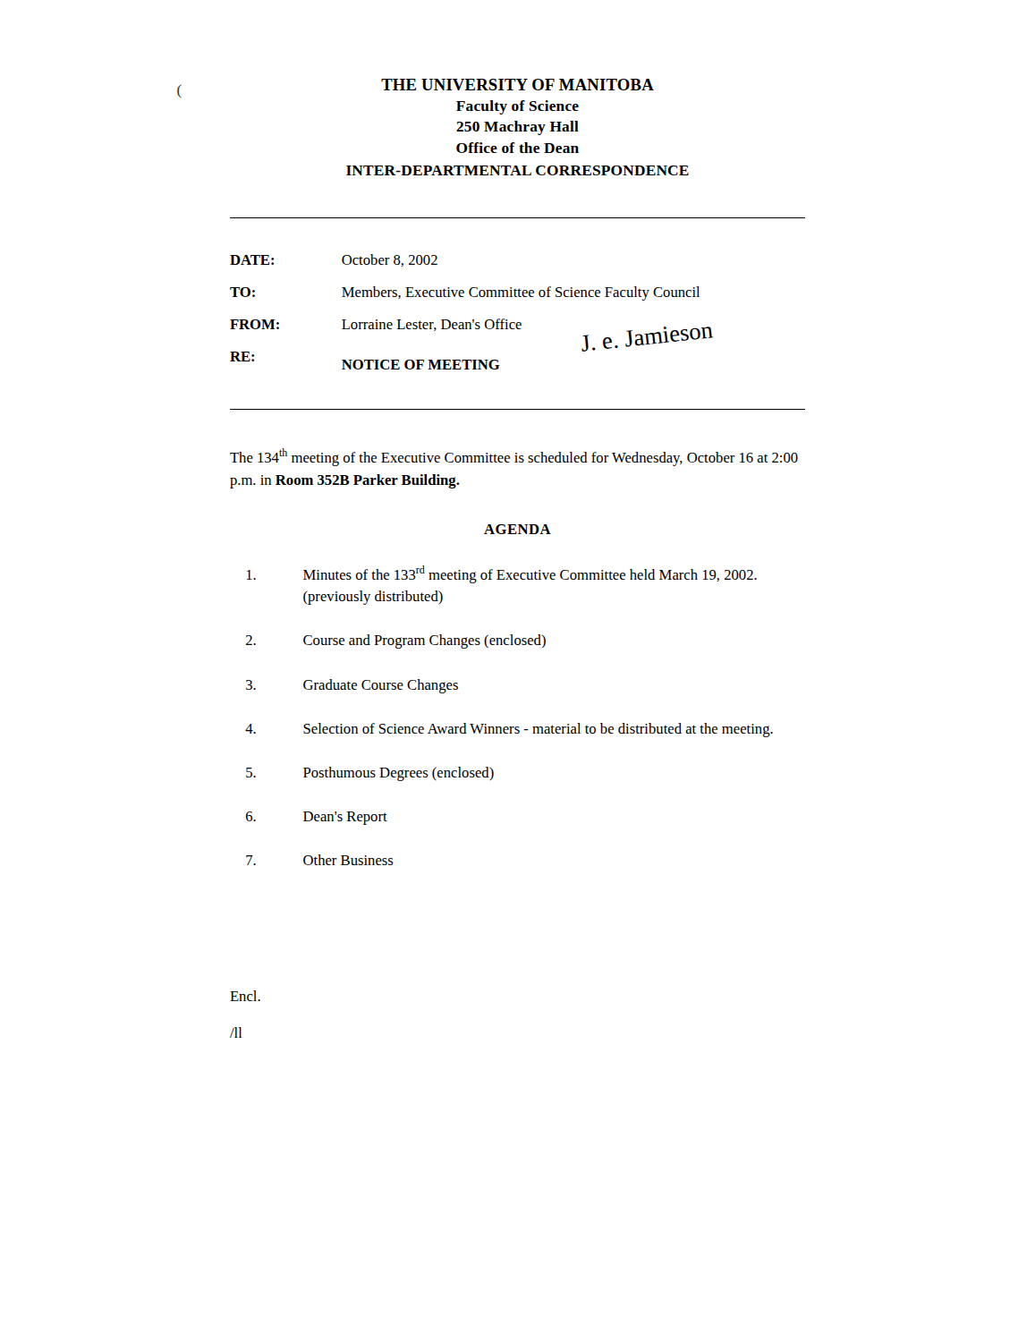(
THE UNIVERSITY OF MANITOBA
Faculty of Science
250 Machray Hall
Office of the Dean
INTER-DEPARTMENTAL CORRESPONDENCE
| DATE: | October 8, 2002 |
| TO: | Members, Executive Committee of Science Faculty Council |
| FROM: | Lorraine Lester, Dean's Office |
| RE: | NOTICE OF MEETING J. e. Jamieson |
The 134th meeting of the Executive Committee is scheduled for Wednesday, October 16 at 2:00 p.m. in Room 352B Parker Building.
AGENDA
Minutes of the 133rd meeting of Executive Committee held March 19, 2002. (previously distributed)
Course and Program Changes (enclosed)
Graduate Course Changes
Selection of Science Award Winners - material to be distributed at the meeting.
Posthumous Degrees (enclosed)
Dean's Report
Other Business
Encl.
/ll